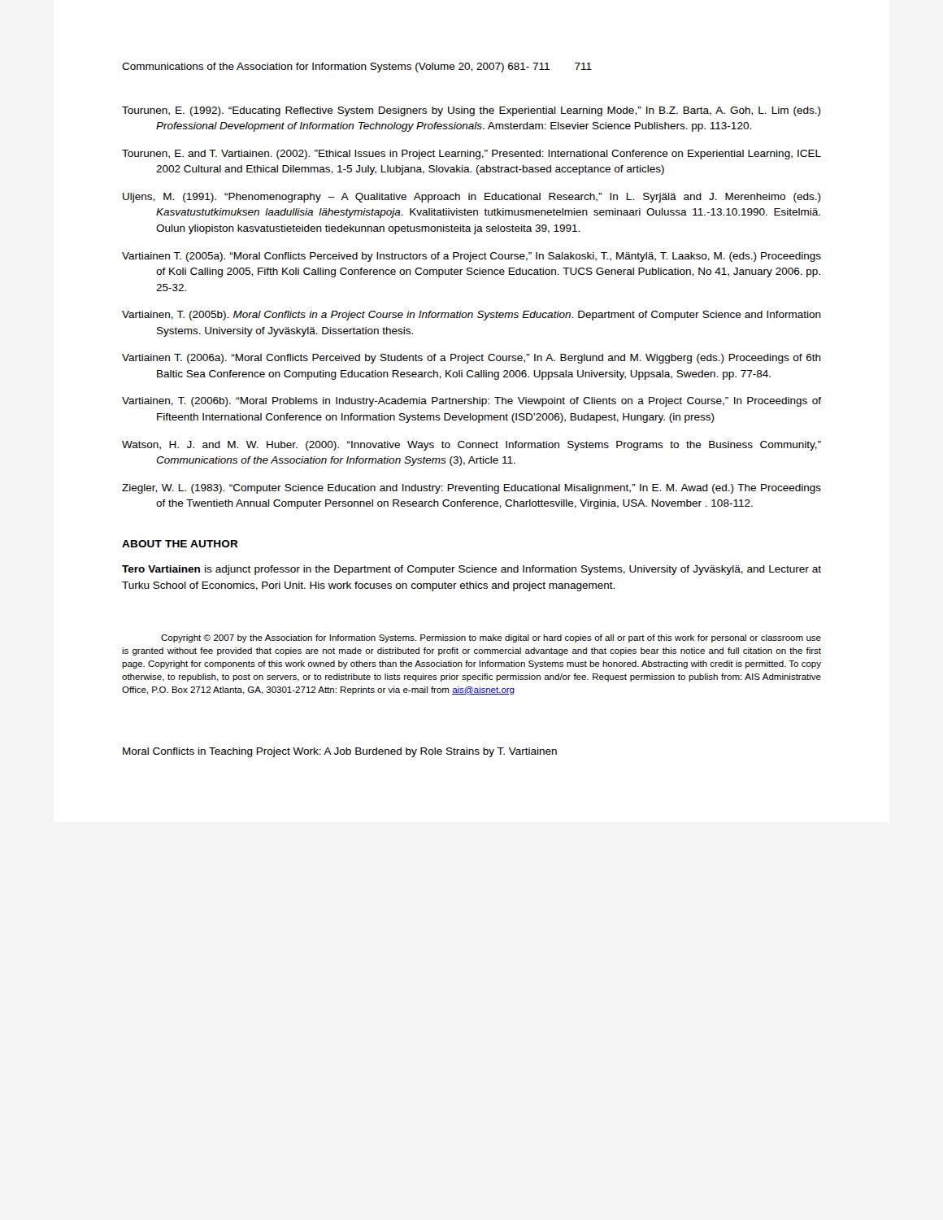Communications of the Association for Information Systems (Volume 20, 2007) 681- 711 711
Tourunen, E. (1992). “Educating Reflective System Designers by Using the Experiential Learning Mode,” In B.Z. Barta, A. Goh, L. Lim (eds.) Professional Development of Information Technology Professionals. Amsterdam: Elsevier Science Publishers. pp. 113-120.
Tourunen, E. and T. Vartiainen. (2002). ”Ethical Issues in Project Learning,” Presented: International Conference on Experiential Learning, ICEL 2002 Cultural and Ethical Dilemmas, 1-5 July, Llubjana, Slovakia. (abstract-based acceptance of articles)
Uljens, M. (1991). “Phenomenography – A Qualitative Approach in Educational Research,” In L. Syrjälä and J. Merenheimo (eds.) Kasvatustutkimuksen laadullisia lähestymistapoja. Kvalitatiivisten tutkimusmenetelmien seminaari Oulussa 11.-13.10.1990. Esitelmiä. Oulun yliopiston kasvatustieteiden tiedekunnan opetusmonisteita ja selosteita 39, 1991.
Vartiainen T. (2005a). “Moral Conflicts Perceived by Instructors of a Project Course,” In Salakoski, T., Mäntylä, T. Laakso, M. (eds.) Proceedings of Koli Calling 2005, Fifth Koli Calling Conference on Computer Science Education. TUCS General Publication, No 41, January 2006. pp. 25-32.
Vartiainen, T. (2005b). Moral Conflicts in a Project Course in Information Systems Education. Department of Computer Science and Information Systems. University of Jyväskylä. Dissertation thesis.
Vartiainen T. (2006a). “Moral Conflicts Perceived by Students of a Project Course,” In A. Berglund and M. Wiggberg (eds.) Proceedings of 6th Baltic Sea Conference on Computing Education Research, Koli Calling 2006. Uppsala University, Uppsala, Sweden. pp. 77-84.
Vartiainen, T. (2006b). “Moral Problems in Industry-Academia Partnership: The Viewpoint of Clients on a Project Course,” In Proceedings of Fifteenth International Conference on Information Systems Development (ISD’2006), Budapest, Hungary. (in press)
Watson, H. J. and M. W. Huber. (2000). “Innovative Ways to Connect Information Systems Programs to the Business Community,” Communications of the Association for Information Systems (3), Article 11.
Ziegler, W. L. (1983). “Computer Science Education and Industry: Preventing Educational Misalignment,” In E. M. Awad (ed.) The Proceedings of the Twentieth Annual Computer Personnel on Research Conference, Charlottesville, Virginia, USA. November . 108-112.
ABOUT THE AUTHOR
Tero Vartiainen is adjunct professor in the Department of Computer Science and Information Systems, University of Jyväskylä, and Lecturer at Turku School of Economics, Pori Unit. His work focuses on computer ethics and project management.
Copyright © 2007 by the Association for Information Systems. Permission to make digital or hard copies of all or part of this work for personal or classroom use is granted without fee provided that copies are not made or distributed for profit or commercial advantage and that copies bear this notice and full citation on the first page. Copyright for components of this work owned by others than the Association for Information Systems must be honored. Abstracting with credit is permitted. To copy otherwise, to republish, to post on servers, or to redistribute to lists requires prior specific permission and/or fee. Request permission to publish from: AIS Administrative Office, P.O. Box 2712 Atlanta, GA, 30301-2712 Attn: Reprints or via e-mail from ais@aisnet.org
Moral Conflicts in Teaching Project Work: A Job Burdened by Role Strains by T. Vartiainen